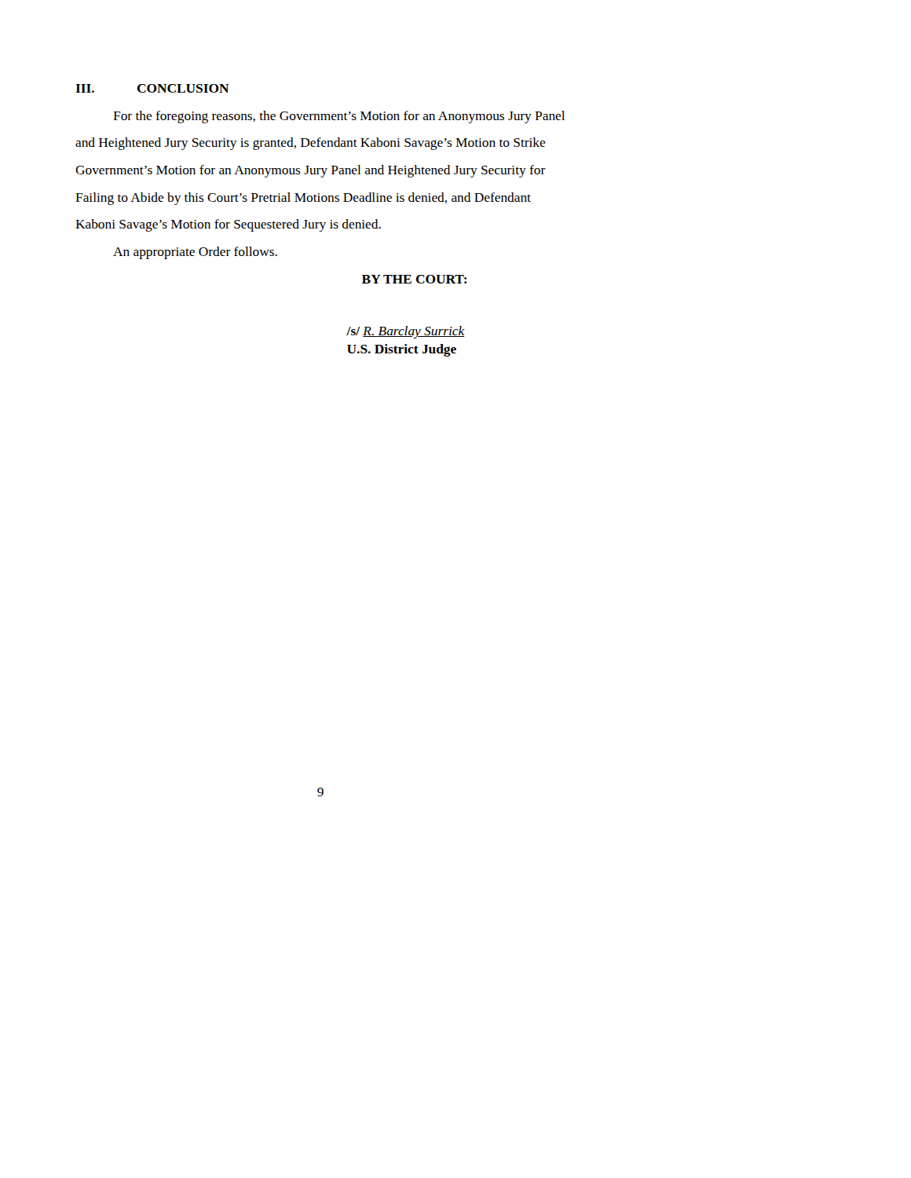III. CONCLUSION
For the foregoing reasons, the Government’s Motion for an Anonymous Jury Panel and Heightened Jury Security is granted, Defendant Kaboni Savage’s Motion to Strike Government’s Motion for an Anonymous Jury Panel and Heightened Jury Security for Failing to Abide by this Court’s Pretrial Motions Deadline is denied, and Defendant Kaboni Savage’s Motion for Sequestered Jury is denied.
An appropriate Order follows.
BY THE COURT:
/s/ R. Barclay Surrick
U.S. District Judge
9